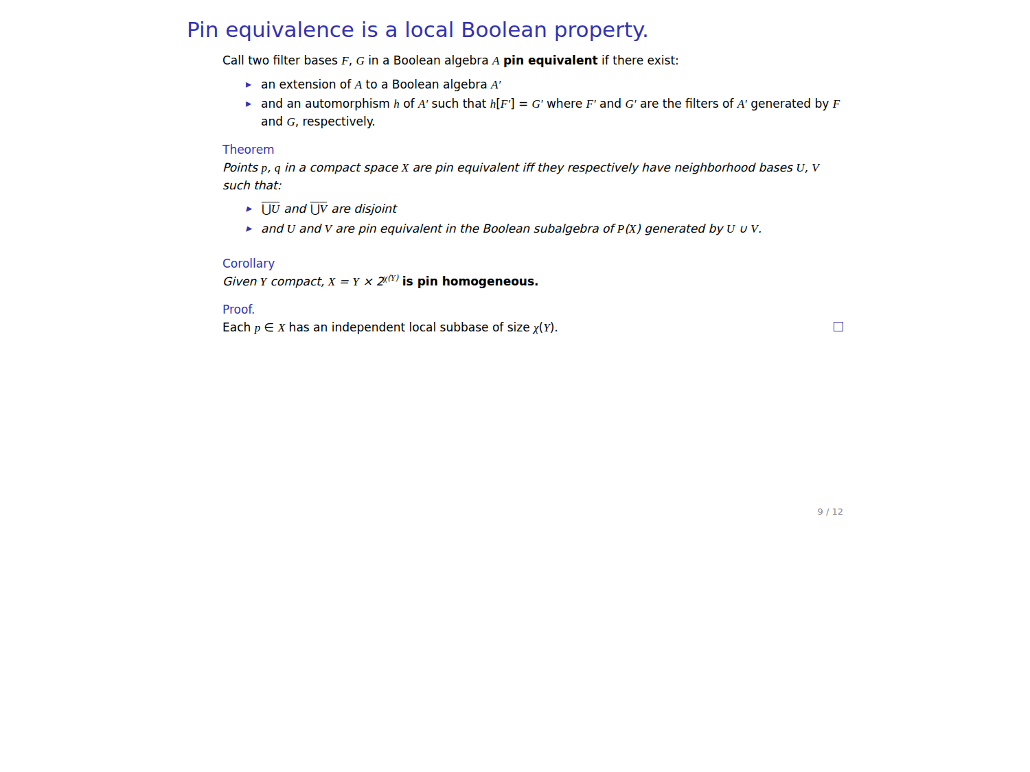Pin equivalence is a local Boolean property.
Call two filter bases F, G in a Boolean algebra A pin equivalent if there exist:
an extension of A to a Boolean algebra A′
and an automorphism h of A′ such that h[F′] = G′ where F′ and G′ are the filters of A′ generated by F and G, respectively.
Theorem
Points p, q in a compact space X are pin equivalent iff they respectively have neighborhood bases U, V such that:
⋃U and ⋃V are disjoint
and U and V are pin equivalent in the Boolean subalgebra of P(X) generated by U ∪ V.
Corollary
Given Y compact, X = Y × 2χ(Y) is pin homogeneous.
Proof.
Each p ∈ X has an independent local subbase of size χ(Y).
9 / 12